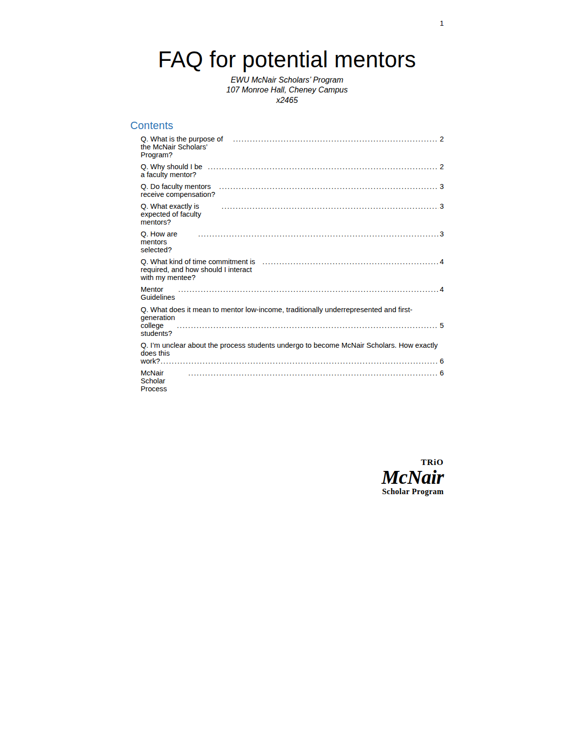1
FAQ for potential mentors
EWU McNair Scholars’ Program
107 Monroe Hall, Cheney Campus
x2465
Contents
Q. What is the purpose of the McNair Scholars’ Program? ................................................................................................................................................... 2
Q. Why should I be a faculty mentor? ................................................................................................................................................... 2
Q. Do faculty mentors receive compensation? ................................................................................................................................................... 3
Q. What exactly is expected of faculty mentors? ................................................................................................................................................... 3
Q. How are mentors selected? ................................................................................................................................................... 3
Q. What kind of time commitment is required, and how should I interact with my mentee? ................................................................................................................................................... 4
Mentor Guidelines ................................................................................................................................................... 4
Q. What does it mean to mentor low-income, traditionally underrepresented and first-generation college students? ................................................................................................................................................... 5
Q. I’m unclear about the process students undergo to become McNair Scholars. How exactly does this work? ................................................................................................................................................... 6
McNair Scholar Process ................................................................................................................................................... 6
TRiO
McNair
Scholar Program